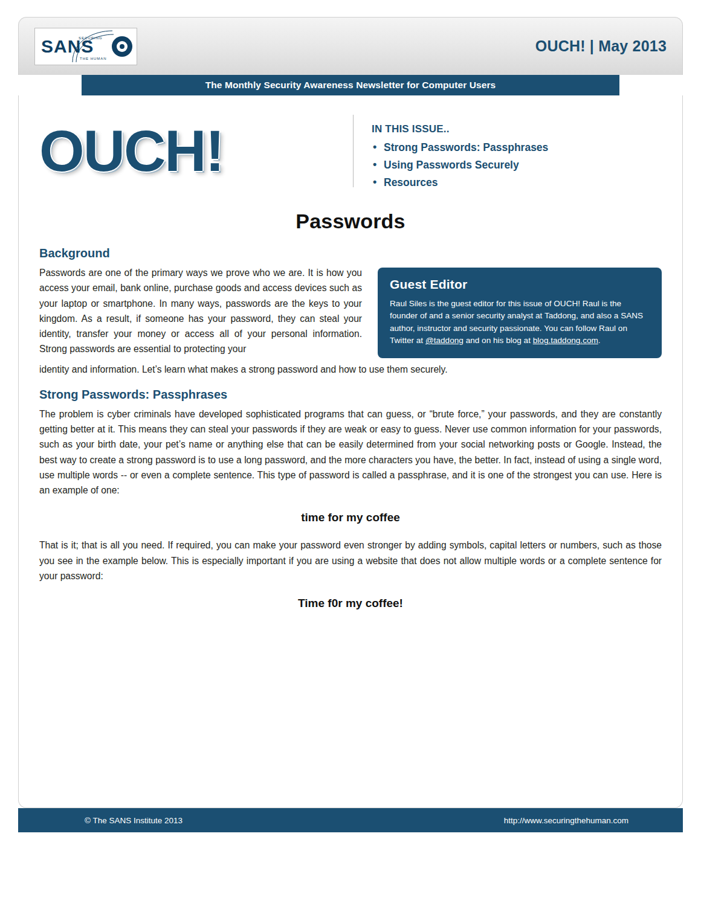SANS
SECURING THE HUMAN
OUCH! | May 2013
The Monthly Security Awareness Newsletter for Computer Users
OUCH!
IN THIS ISSUE..
Strong Passwords: Passphrases
Using Passwords Securely
Resources
Passwords
Background
Passwords are one of the primary ways we prove who we are. It is how you access your email, bank online, purchase goods and access devices such as your laptop or smartphone. In many ways, passwords are the keys to your kingdom. As a result, if someone has your password, they can steal your identity, transfer your money or access all of your personal information. Strong passwords are essential to protecting your
Guest Editor
Raul Siles is the guest editor for this issue of OUCH! Raul is the founder of and a senior security analyst at Taddong, and also a SANS author, instructor and security passionate. You can follow Raul on Twitter at @taddong and on his blog at blog.taddong.com.
identity and information. Let’s learn what makes a strong password and how to use them securely.
Strong Passwords: Passphrases
The problem is cyber criminals have developed sophisticated programs that can guess, or “brute force,” your passwords, and they are constantly getting better at it. This means they can steal your passwords if they are weak or easy to guess. Never use common information for your passwords, such as your birth date, your pet’s name or anything else that can be easily determined from your social networking posts or Google. Instead, the best way to create a strong password is to use a long password, and the more characters you have, the better. In fact, instead of using a single word, use multiple words -- or even a complete sentence. This type of password is called a passphrase, and it is one of the strongest you can use. Here is an example of one:
time for my coffee
That is it; that is all you need. If required, you can make your password even stronger by adding symbols, capital letters or numbers, such as those you see in the example below. This is especially important if you are using a website that does not allow multiple words or a complete sentence for your password:
Time f0r my coffee!
© The SANS Institute 2013 http://www.securingthehuman.com